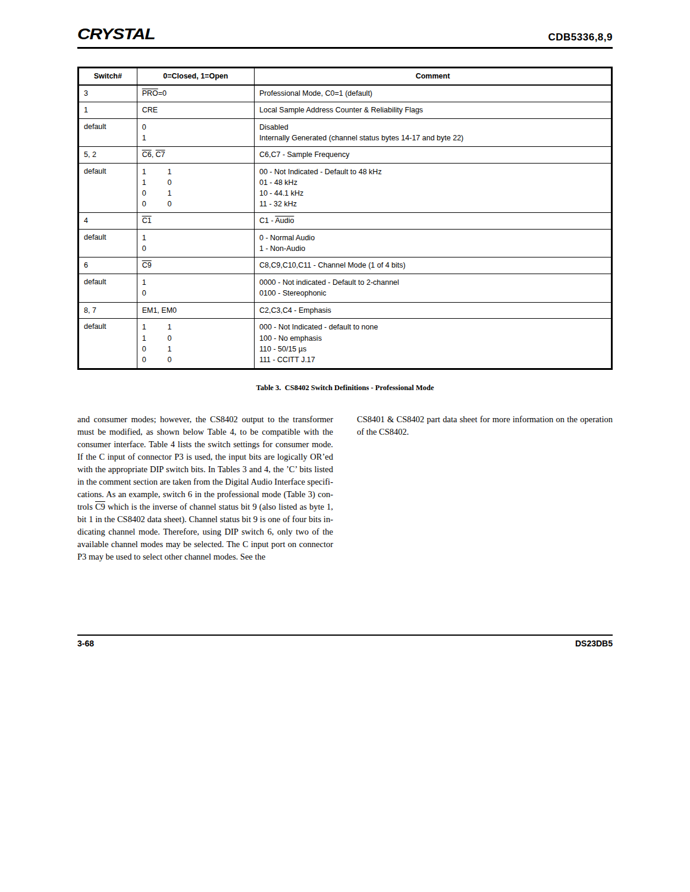CRYSTAL
CDB5336,8,9
| Switch# | 0=Closed, 1=Open | Comment |
| --- | --- | --- |
| 3 | PRO =0 | Professional Mode, C0=1 (default) |
| 1 | CRE | Local Sample Address Counter & Reliability Flags |
| default | 0 1 | Disabled Internally Generated (channel status bytes 14-17 and byte 22) |
| 5, 2 | C6 , C7 | C6,C7 - Sample Frequency |
| default | 1 1 1 0 0 1 0 0 | 00 - Not Indicated - Default to 48 kHz 01 - 48 kHz 10 - 44.1 kHz 11 - 32 kHz |
| 4 | C1 | C1 - Audio |
| default | 1 0 | 0 - Normal Audio 1 - Non-Audio |
| 6 | C9 | C8,C9,C10,C11 - Channel Mode (1 of 4 bits) |
| default | 1 0 | 0000 - Not indicated - Default to 2-channel 0100 - Stereophonic |
| 8, 7 | EM1, EM0 | C2,C3,C4 - Emphasis |
| default | 1 1 1 0 0 1 0 0 | 000 - Not Indicated - default to none 100 - No emphasis 110 - 50/15 µs 111 - CCITT J.17 |
Table 3. CS8402 Switch Definitions - Professional Mode
and consumer modes; however, the CS8402 output to the transformer must be modified, as shown below Table 4, to be compatible with the consumer interface. Table 4 lists the switch settings for consumer mode. If the C input of connector P3 is used, the input bits are logically OR’ed with the appropriate DIP switch bits. In Tables 3 and 4, the ’C’ bits listed in the comment section are taken from the Digital Audio Interface specifications. As an example, switch 6 in the professional mode (Table 3) controls C9 which is the inverse of channel status bit 9 (also listed as byte 1, bit 1 in the CS8402 data sheet). Channel status bit 9 is one of four bits indicating channel mode. Therefore, using DIP switch 6, only two of the available channel modes may be selected. The C input port on connector P3 may be used to select other channel modes. See the
CS8401 & CS8402 part data sheet for more information on the operation of the CS8402.
3-68 DS23DB5